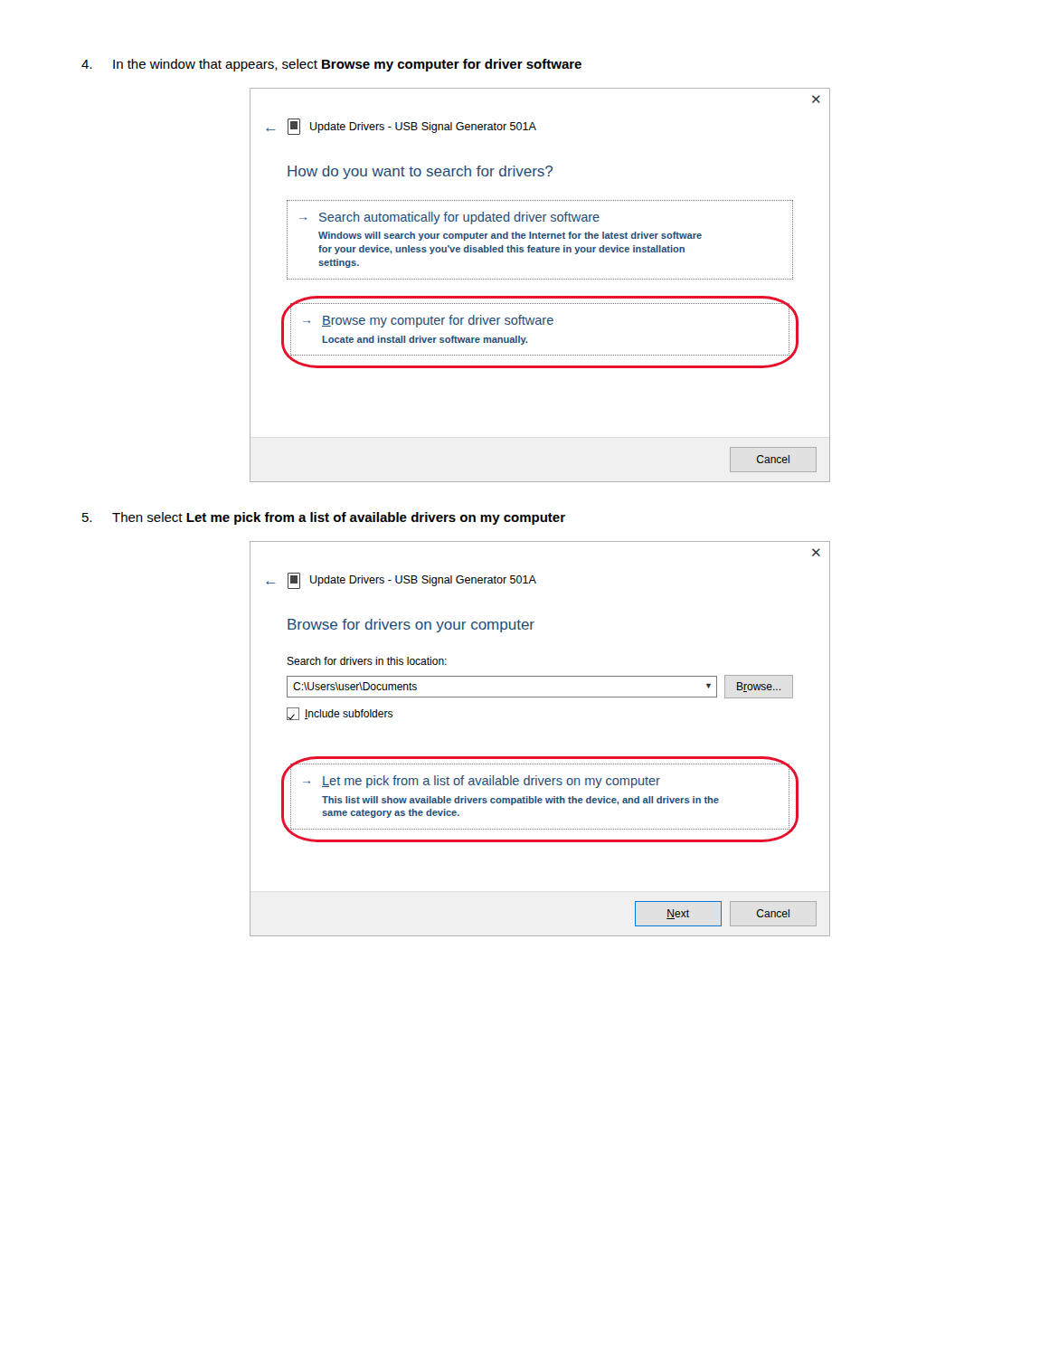In the window that appears, select Browse my computer for driver software
✕
← Update Drivers - USB Signal Generator 501A
How do you want to search for drivers?
→
Search automatically for updated driver software
Windows will search your computer and the Internet for the latest driver software
for your device, unless you've disabled this feature in your device installation
settings.
→
Browse my computer for driver software
Locate and install driver software manually.
Cancel
Then select Let me pick from a list of available drivers on my computer
✕
← Update Drivers - USB Signal Generator 501A
Browse for drivers on your computer
Search for drivers in this location:
C:\Users\user\Documents ▼
Browse...
Include subfolders
→
Let me pick from a list of available drivers on my computer
This list will show available drivers compatible with the device, and all drivers in the
same category as the device.
Next Cancel